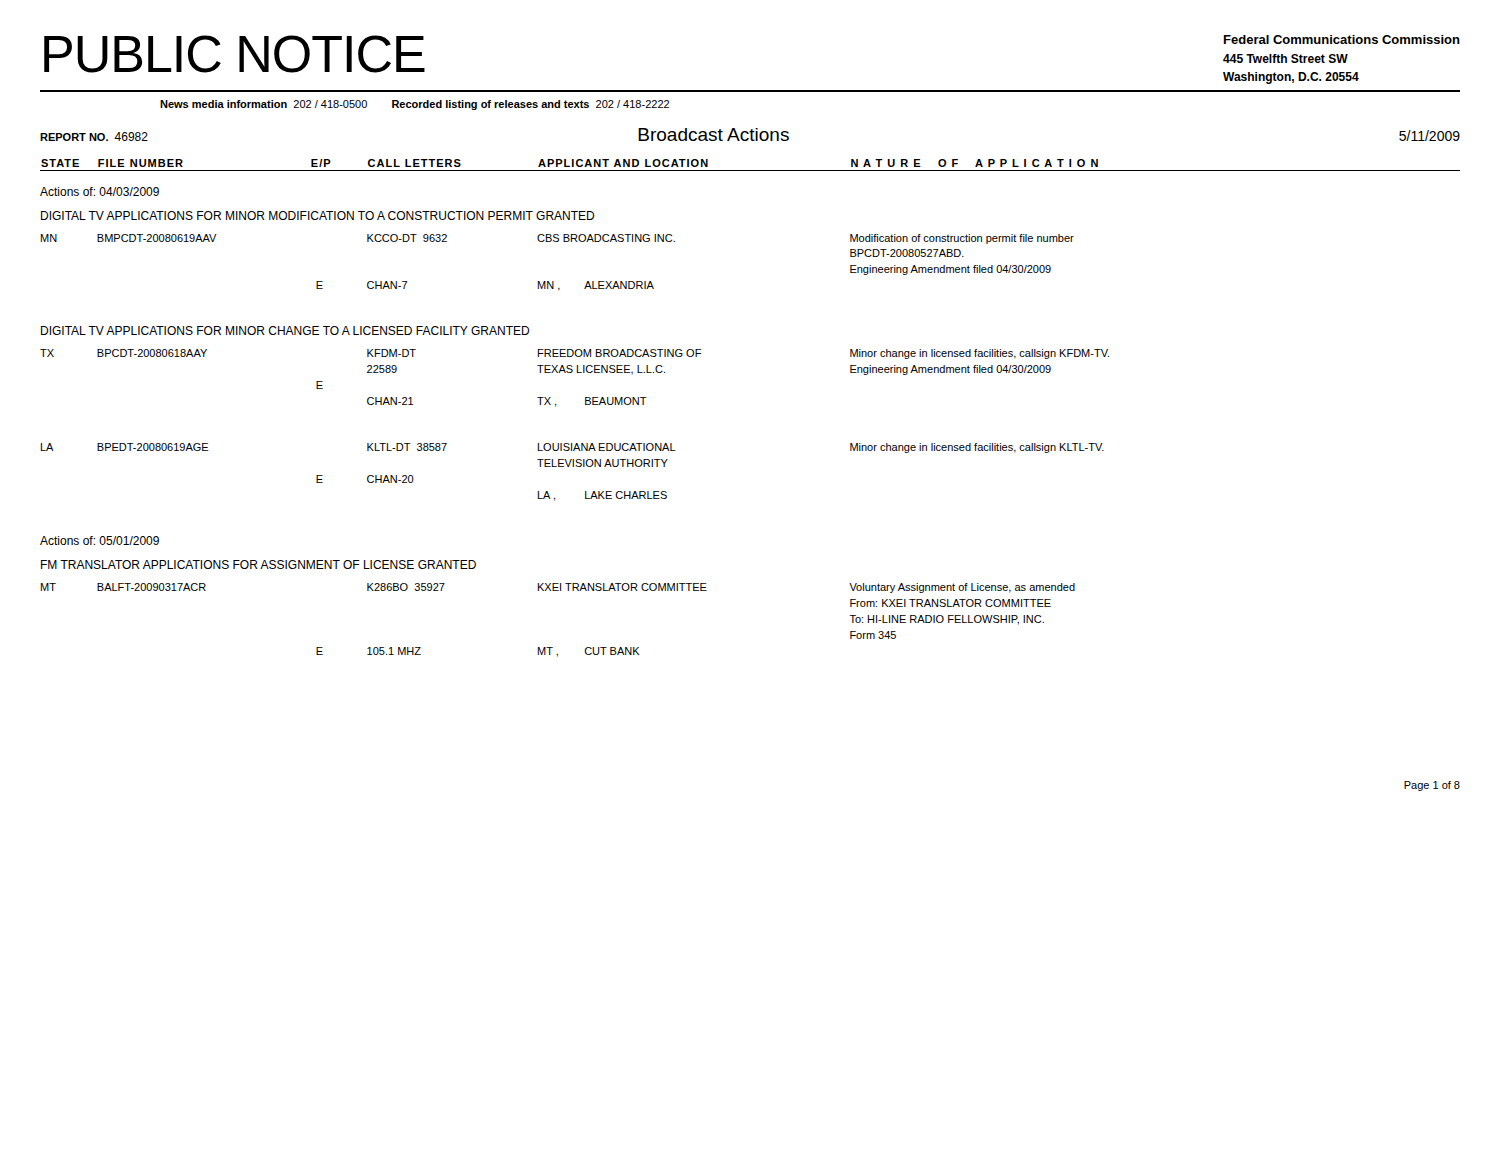PUBLIC NOTICE
Federal Communications Commission
445 Twelfth Street SW
Washington, D.C. 20554
News media information 202 / 418-0500 Recorded listing of releases and texts 202 / 418-2222
REPORT NO. 46982
Broadcast Actions
5/11/2009
| STATE | FILE NUMBER | E/P | CALL LETTERS | APPLICANT AND LOCATION | N A T U R E O F A P P L I C A T I O N |
Actions of: 04/03/2009
DIGITAL TV APPLICATIONS FOR MINOR MODIFICATION TO A CONSTRUCTION PERMIT GRANTED
| MN | BMPCDT-20080619AAV | | KCCO-DT 9632 | CBS BROADCASTING INC. | Modification of construction permit file number BPCDT-20080527ABD. Engineering Amendment filed 04/30/2009 |
| | | E | CHAN-7 | MN , ALEXANDRIA | |
DIGITAL TV APPLICATIONS FOR MINOR CHANGE TO A LICENSED FACILITY GRANTED
| TX | BPCDT-20080618AAY | | KFDM-DT 22589 | FREEDOM BROADCASTING OF TEXAS LICENSEE, L.L.C. | Minor change in licensed facilities, callsign KFDM-TV. Engineering Amendment filed 04/30/2009 |
| | | E | | | |
| | | | CHAN-21 | TX , BEAUMONT | |
| LA | BPEDT-20080619AGE | | KLTL-DT 38587 | LOUISIANA EDUCATIONAL TELEVISION AUTHORITY | Minor change in licensed facilities, callsign KLTL-TV. |
| | | E | CHAN-20 | | |
| | | | | LA , LAKE CHARLES | |
Actions of: 05/01/2009
FM TRANSLATOR APPLICATIONS FOR ASSIGNMENT OF LICENSE GRANTED
| MT | BALFT-20090317ACR | | K286BO 35927 | KXEI TRANSLATOR COMMITTEE | Voluntary Assignment of License, as amended From: KXEI TRANSLATOR COMMITTEE To: HI-LINE RADIO FELLOWSHIP, INC. Form 345 |
| | | E | 105.1 MHZ | MT , CUT BANK | |
Page 1 of 8